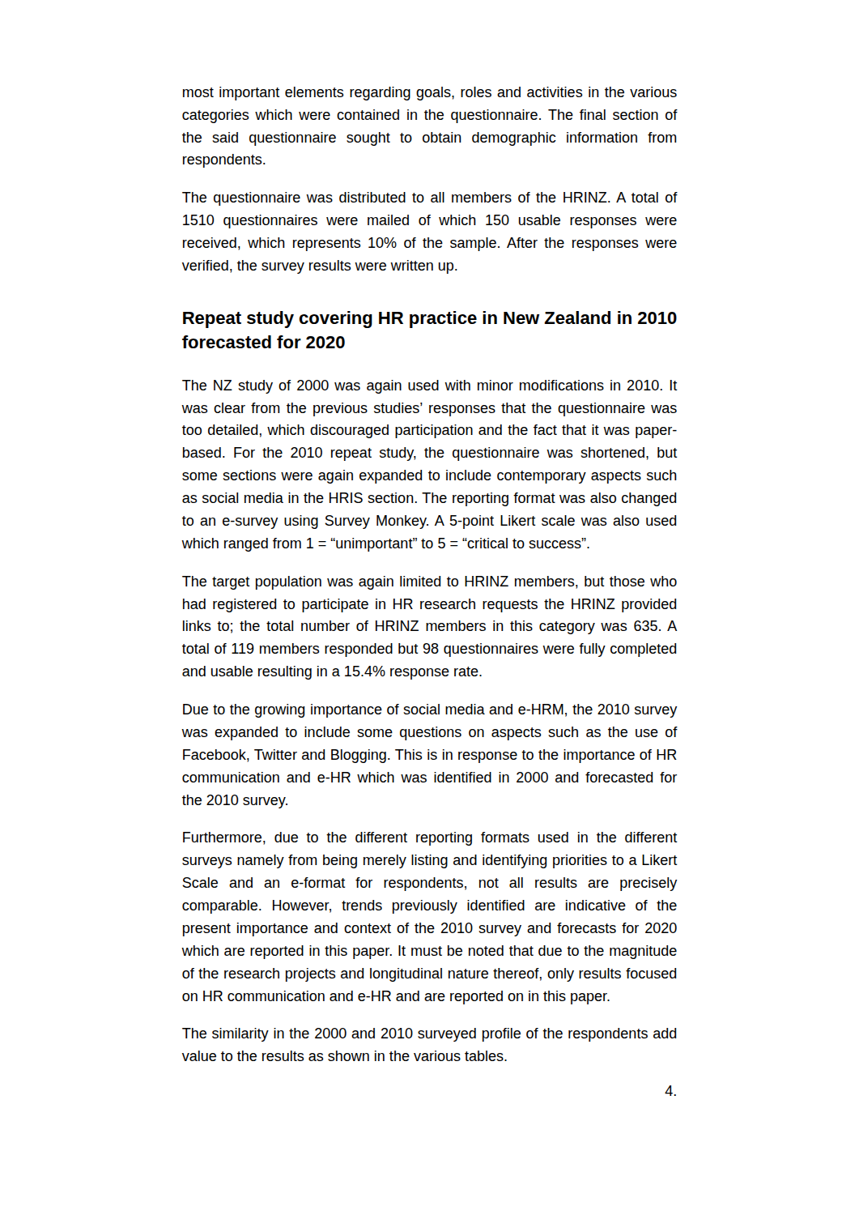most important elements regarding goals, roles and activities in the various categories which were contained in the questionnaire. The final section of the said questionnaire sought to obtain demographic information from respondents.
The questionnaire was distributed to all members of the HRINZ. A total of 1510 questionnaires were mailed of which 150 usable responses were received, which represents 10% of the sample. After the responses were verified, the survey results were written up.
Repeat study covering HR practice in New Zealand in 2010 forecasted for 2020
The NZ study of 2000 was again used with minor modifications in 2010. It was clear from the previous studies’ responses that the questionnaire was too detailed, which discouraged participation and the fact that it was paper-based. For the 2010 repeat study, the questionnaire was shortened, but some sections were again expanded to include contemporary aspects such as social media in the HRIS section. The reporting format was also changed to an e-survey using Survey Monkey. A 5-point Likert scale was also used which ranged from 1 = “unimportant” to 5 = “critical to success”.
The target population was again limited to HRINZ members, but those who had registered to participate in HR research requests the HRINZ provided links to; the total number of HRINZ members in this category was 635. A total of 119 members responded but 98 questionnaires were fully completed and usable resulting in a 15.4% response rate.
Due to the growing importance of social media and e-HRM, the 2010 survey was expanded to include some questions on aspects such as the use of Facebook, Twitter and Blogging. This is in response to the importance of HR communication and e-HR which was identified in 2000 and forecasted for the 2010 survey.
Furthermore, due to the different reporting formats used in the different surveys namely from being merely listing and identifying priorities to a Likert Scale and an e-format for respondents, not all results are precisely comparable. However, trends previously identified are indicative of the present importance and context of the 2010 survey and forecasts for 2020 which are reported in this paper. It must be noted that due to the magnitude of the research projects and longitudinal nature thereof, only results focused on HR communication and e-HR and are reported on in this paper.
The similarity in the 2000 and 2010 surveyed profile of the respondents add value to the results as shown in the various tables.
4.